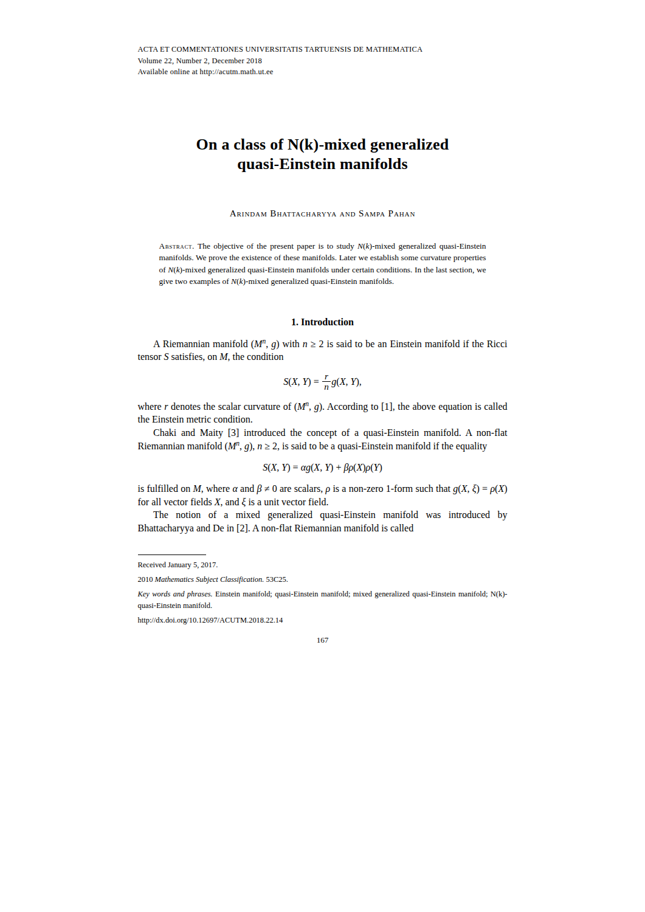Acta et Commentationes Universitatis Tartuensis de Mathematica
Volume 22, Number 2, December 2018
Available online at http://acutm.math.ut.ee
On a class of N(k)-mixed generalized
quasi-Einstein manifolds
Arindam Bhattacharyya and Sampa Pahan
Abstract. The objective of the present paper is to study N(k)-mixed generalized quasi-Einstein manifolds. We prove the existence of these manifolds. Later we establish some curvature properties of N(k)-mixed generalized quasi-Einstein manifolds under certain conditions. In the last section, we give two examples of N(k)-mixed generalized quasi-Einstein manifolds.
1. Introduction
A Riemannian manifold (Mn, g) with n ≥ 2 is said to be an Einstein manifold if the Ricci tensor S satisfies, on M, the condition
S(X, Y) = rn g(X, Y),
where r denotes the scalar curvature of (Mn, g). According to [1], the above equation is called the Einstein metric condition.
Chaki and Maity [3] introduced the concept of a quasi-Einstein manifold. A non-flat Riemannian manifold (Mn, g), n ≥ 2, is said to be a quasi-Einstein manifold if the equality
S(X, Y) = αg(X, Y) + βρ(X)ρ(Y)
is fulfilled on M, where α and β ≠ 0 are scalars, ρ is a non-zero 1-form such that g(X, ξ) = ρ(X) for all vector fields X, and ξ is a unit vector field.
The notion of a mixed generalized quasi-Einstein manifold was introduced by Bhattacharyya and De in [2]. A non-flat Riemannian manifold is called
Received January 5, 2017.
2010 Mathematics Subject Classification. 53C25.
Key words and phrases. Einstein manifold; quasi-Einstein manifold; mixed generalized quasi-Einstein manifold; N(k)-quasi-Einstein manifold.
http://dx.doi.org/10.12697/ACUTM.2018.22.14
167